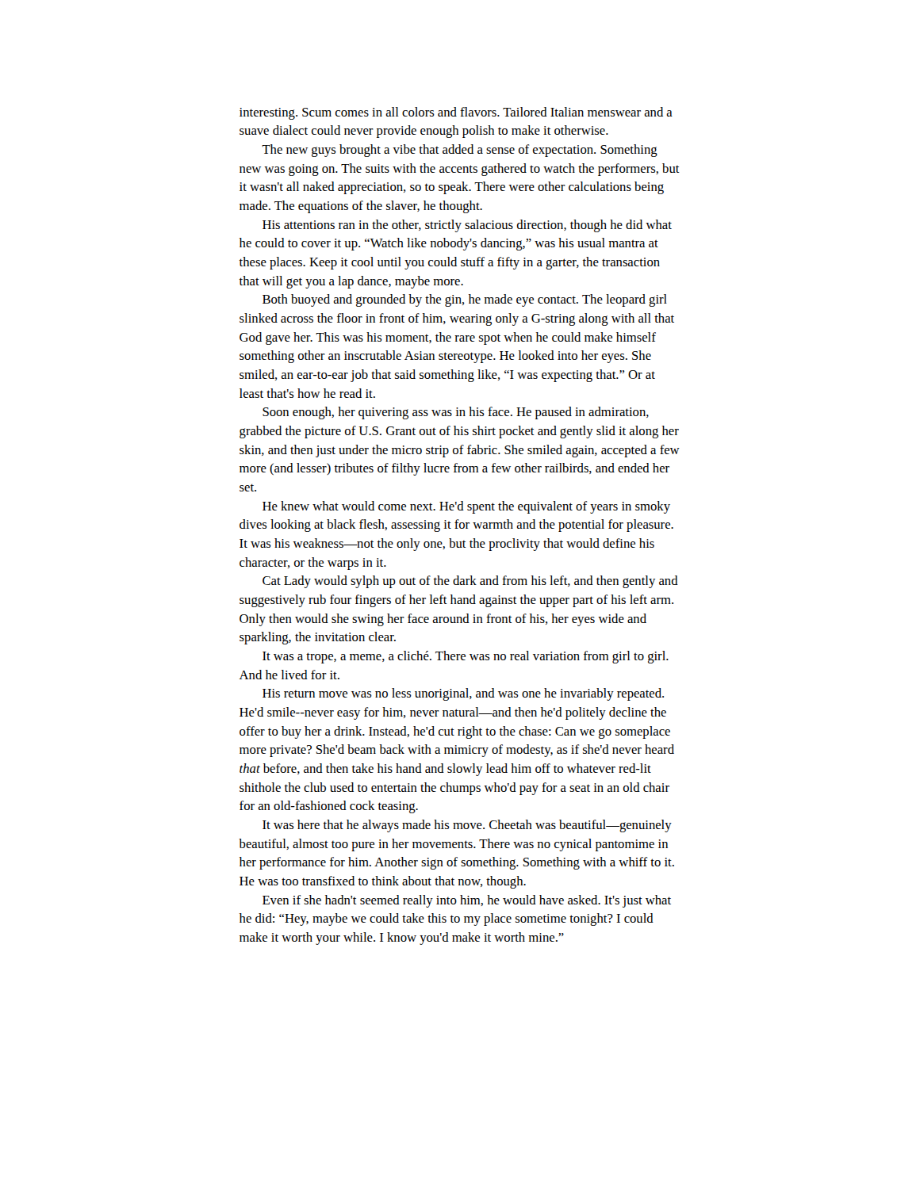interesting. Scum comes in all colors and flavors. Tailored Italian menswear and a suave dialect could never provide enough polish to make it otherwise.
The new guys brought a vibe that added a sense of expectation. Something new was going on. The suits with the accents gathered to watch the performers, but it wasn't all naked appreciation, so to speak. There were other calculations being made. The equations of the slaver, he thought.
His attentions ran in the other, strictly salacious direction, though he did what he could to cover it up. “Watch like nobody's dancing,” was his usual mantra at these places. Keep it cool until you could stuff a fifty in a garter, the transaction that will get you a lap dance, maybe more.
Both buoyed and grounded by the gin, he made eye contact. The leopard girl slinked across the floor in front of him, wearing only a G-string along with all that God gave her. This was his moment, the rare spot when he could make himself something other an inscrutable Asian stereotype. He looked into her eyes. She smiled, an ear-to-ear job that said something like, “I was expecting that.” Or at least that's how he read it.
Soon enough, her quivering ass was in his face. He paused in admiration, grabbed the picture of U.S. Grant out of his shirt pocket and gently slid it along her skin, and then just under the micro strip of fabric. She smiled again, accepted a few more (and lesser) tributes of filthy lucre from a few other railbirds, and ended her set.
He knew what would come next. He'd spent the equivalent of years in smoky dives looking at black flesh, assessing it for warmth and the potential for pleasure. It was his weakness—not the only one, but the proclivity that would define his character, or the warps in it.
Cat Lady would sylph up out of the dark and from his left, and then gently and suggestively rub four fingers of her left hand against the upper part of his left arm. Only then would she swing her face around in front of his, her eyes wide and sparkling, the invitation clear.
It was a trope, a meme, a cliché. There was no real variation from girl to girl. And he lived for it.
His return move was no less unoriginal, and was one he invariably repeated. He'd smile--never easy for him, never natural—and then he'd politely decline the offer to buy her a drink. Instead, he'd cut right to the chase: Can we go someplace more private? She'd beam back with a mimicry of modesty, as if she'd never heard that before, and then take his hand and slowly lead him off to whatever red-lit shithole the club used to entertain the chumps who'd pay for a seat in an old chair for an old-fashioned cock teasing.
It was here that he always made his move. Cheetah was beautiful—genuinely beautiful, almost too pure in her movements. There was no cynical pantomime in her performance for him. Another sign of something. Something with a whiff to it. He was too transfixed to think about that now, though.
Even if she hadn't seemed really into him, he would have asked. It's just what he did: “Hey, maybe we could take this to my place sometime tonight? I could make it worth your while. I know you'd make it worth mine.”